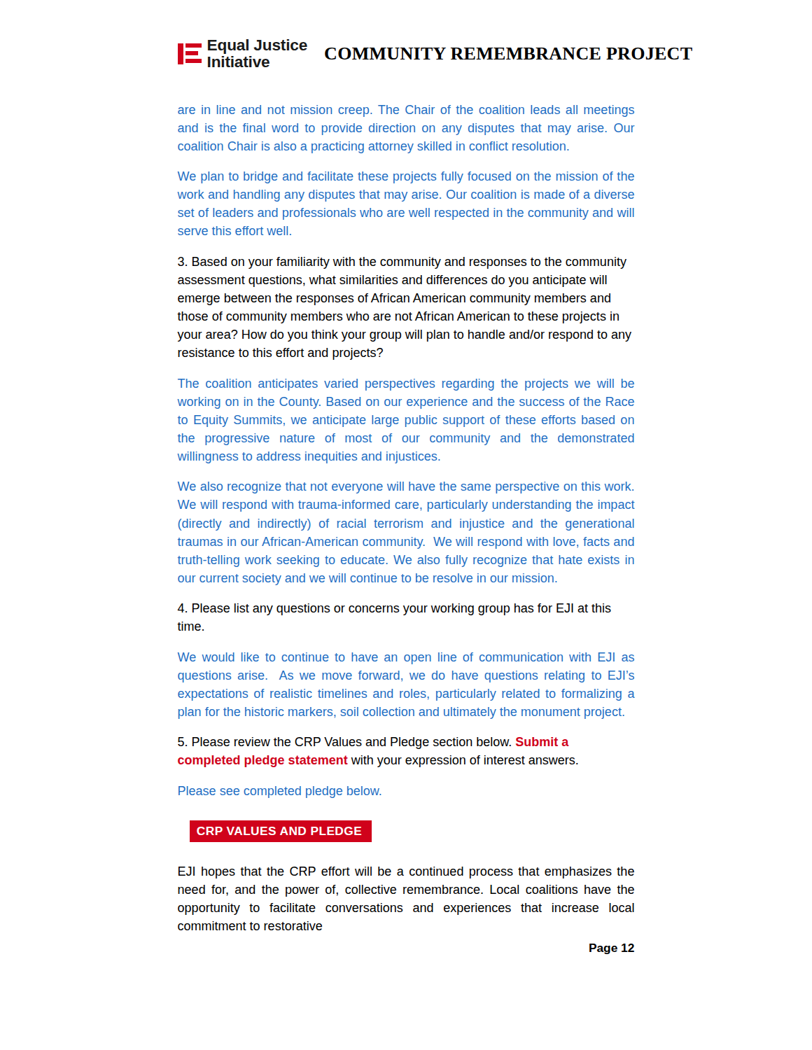Equal Justice Initiative
COMMUNITY REMEMBRANCE PROJECT
are in line and not mission creep. The Chair of the coalition leads all meetings and is the final word to provide direction on any disputes that may arise. Our coalition Chair is also a practicing attorney skilled in conflict resolution.
We plan to bridge and facilitate these projects fully focused on the mission of the work and handling any disputes that may arise. Our coalition is made of a diverse set of leaders and professionals who are well respected in the community and will serve this effort well.
3. Based on your familiarity with the community and responses to the community assessment questions, what similarities and differences do you anticipate will emerge between the responses of African American community members and those of community members who are not African American to these projects in your area? How do you think your group will plan to handle and/or respond to any resistance to this effort and projects?
The coalition anticipates varied perspectives regarding the projects we will be working on in the County. Based on our experience and the success of the Race to Equity Summits, we anticipate large public support of these efforts based on the progressive nature of most of our community and the demonstrated willingness to address inequities and injustices.
We also recognize that not everyone will have the same perspective on this work. We will respond with trauma-informed care, particularly understanding the impact (directly and indirectly) of racial terrorism and injustice and the generational traumas in our African-American community. We will respond with love, facts and truth-telling work seeking to educate. We also fully recognize that hate exists in our current society and we will continue to be resolve in our mission.
4. Please list any questions or concerns your working group has for EJI at this time.
We would like to continue to have an open line of communication with EJI as questions arise. As we move forward, we do have questions relating to EJI’s expectations of realistic timelines and roles, particularly related to formalizing a plan for the historic markers, soil collection and ultimately the monument project.
5. Please review the CRP Values and Pledge section below. Submit a completed pledge statement with your expression of interest answers.
Please see completed pledge below.
CRP VALUES AND PLEDGE
EJI hopes that the CRP effort will be a continued process that emphasizes the need for, and the power of, collective remembrance. Local coalitions have the opportunity to facilitate conversations and experiences that increase local commitment to restorative
Page 12